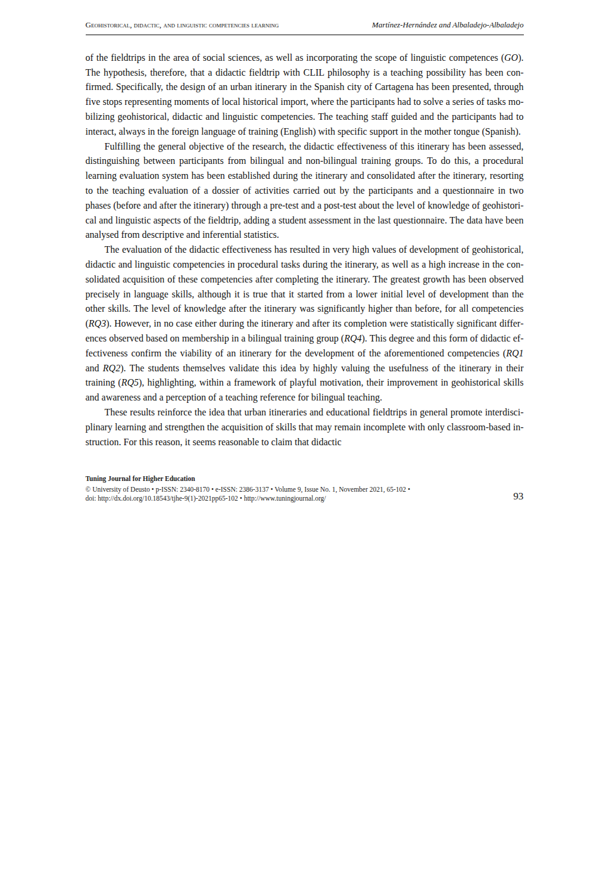Geohistorical, didactic, and linguistic competencies learning Martínez-Hernández and Albaladejo-Albaladejo
of the fieldtrips in the area of social sciences, as well as incorporating the scope of linguistic competences (GO). The hypothesis, therefore, that a didactic fieldtrip with CLIL philosophy is a teaching possibility has been confirmed. Specifically, the design of an urban itinerary in the Spanish city of Cartagena has been presented, through five stops representing moments of local historical import, where the participants had to solve a series of tasks mobilizing geohistorical, didactic and linguistic competencies. The teaching staff guided and the participants had to interact, always in the foreign language of training (English) with specific support in the mother tongue (Spanish).
Fulfilling the general objective of the research, the didactic effectiveness of this itinerary has been assessed, distinguishing between participants from bilingual and non-bilingual training groups. To do this, a procedural learning evaluation system has been established during the itinerary and consolidated after the itinerary, resorting to the teaching evaluation of a dossier of activities carried out by the participants and a questionnaire in two phases (before and after the itinerary) through a pre-test and a post-test about the level of knowledge of geohistorical and linguistic aspects of the fieldtrip, adding a student assessment in the last questionnaire. The data have been analysed from descriptive and inferential statistics.
The evaluation of the didactic effectiveness has resulted in very high values of development of geohistorical, didactic and linguistic competencies in procedural tasks during the itinerary, as well as a high increase in the consolidated acquisition of these competencies after completing the itinerary. The greatest growth has been observed precisely in language skills, although it is true that it started from a lower initial level of development than the other skills. The level of knowledge after the itinerary was significantly higher than before, for all competencies (RQ3). However, in no case either during the itinerary and after its completion were statistically significant differences observed based on membership in a bilingual training group (RQ4). This degree and this form of didactic effectiveness confirm the viability of an itinerary for the development of the aforementioned competencies (RQ1 and RQ2). The students themselves validate this idea by highly valuing the usefulness of the itinerary in their training (RQ5), highlighting, within a framework of playful motivation, their improvement in geohistorical skills and awareness and a perception of a teaching reference for bilingual teaching.
These results reinforce the idea that urban itineraries and educational fieldtrips in general promote interdisciplinary learning and strengthen the acquisition of skills that may remain incomplete with only classroom-based instruction. For this reason, it seems reasonable to claim that didactic
Tuning Journal for Higher Education
© University of Deusto • p-ISSN: 2340-8170 • e-ISSN: 2386-3137 • Volume 9, Issue No. 1, November 2021, 65-102 •
doi: http://dx.doi.org/10.18543/tjhe-9(1)-2021pp65-102 • http://www.tuningjournal.org/
93